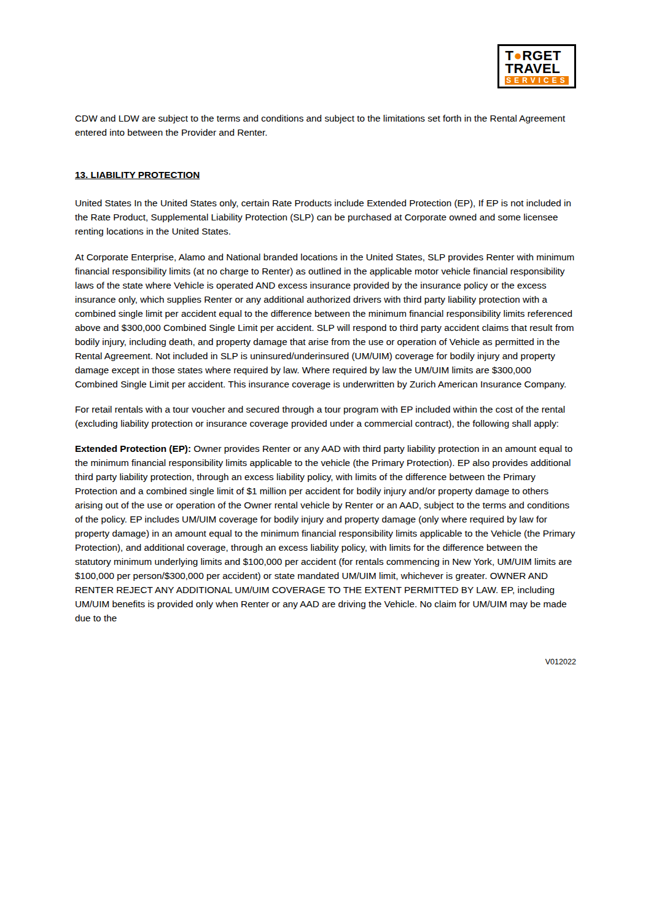T●RGET TRAVEL SERVICES
CDW and LDW are subject to the terms and conditions and subject to the limitations set forth in the Rental Agreement entered into between the Provider and Renter.
13. LIABILITY PROTECTION
United States In the United States only, certain Rate Products include Extended Protection (EP), If EP is not included in the Rate Product, Supplemental Liability Protection (SLP) can be purchased at Corporate owned and some licensee renting locations in the United States.
At Corporate Enterprise, Alamo and National branded locations in the United States, SLP provides Renter with minimum financial responsibility limits (at no charge to Renter) as outlined in the applicable motor vehicle financial responsibility laws of the state where Vehicle is operated AND excess insurance provided by the insurance policy or the excess insurance only, which supplies Renter or any additional authorized drivers with third party liability protection with a combined single limit per accident equal to the difference between the minimum financial responsibility limits referenced above and $300,000 Combined Single Limit per accident. SLP will respond to third party accident claims that result from bodily injury, including death, and property damage that arise from the use or operation of Vehicle as permitted in the Rental Agreement. Not included in SLP is uninsured/underinsured (UM/UIM) coverage for bodily injury and property damage except in those states where required by law. Where required by law the UM/UIM limits are $300,000 Combined Single Limit per accident. This insurance coverage is underwritten by Zurich American Insurance Company.
For retail rentals with a tour voucher and secured through a tour program with EP included within the cost of the rental (excluding liability protection or insurance coverage provided under a commercial contract), the following shall apply:
Extended Protection (EP): Owner provides Renter or any AAD with third party liability protection in an amount equal to the minimum financial responsibility limits applicable to the vehicle (the Primary Protection). EP also provides additional third party liability protection, through an excess liability policy, with limits of the difference between the Primary Protection and a combined single limit of $1 million per accident for bodily injury and/or property damage to others arising out of the use or operation of the Owner rental vehicle by Renter or an AAD, subject to the terms and conditions of the policy. EP includes UM/UIM coverage for bodily injury and property damage (only where required by law for property damage) in an amount equal to the minimum financial responsibility limits applicable to the Vehicle (the Primary Protection), and additional coverage, through an excess liability policy, with limits for the difference between the statutory minimum underlying limits and $100,000 per accident (for rentals commencing in New York, UM/UIM limits are $100,000 per person/$300,000 per accident) or state mandated UM/UIM limit, whichever is greater. OWNER AND RENTER REJECT ANY ADDITIONAL UM/UIM COVERAGE TO THE EXTENT PERMITTED BY LAW. EP, including UM/UIM benefits is provided only when Renter or any AAD are driving the Vehicle. No claim for UM/UIM may be made due to the
V012022